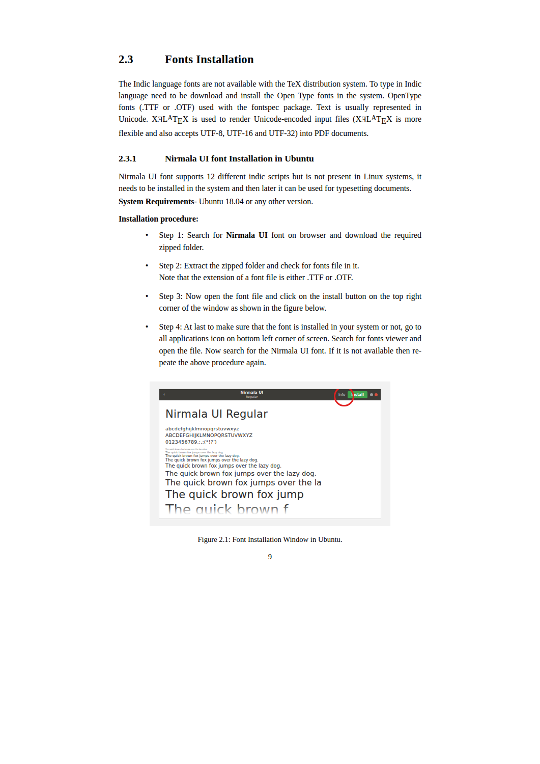2.3 Fonts Installation
The Indic language fonts are not available with the TeX distribution system. To type in Indic language need to be download and install the Open Type fonts in the system. OpenType fonts (.TTF or .OTF) used with the fontspec package. Text is usually represented in Unicode. XELATEX is used to render Unicode-encoded input files (XELATEX is more flexible and also accepts UTF-8, UTF-16 and UTF-32) into PDF documents.
2.3.1 Nirmala UI font Installation in Ubuntu
Nirmala UI font supports 12 different indic scripts but is not present in Linux systems, it needs to be installed in the system and then later it can be used for typesetting documents.
System Requirements- Ubuntu 18.04 or any other version.
Installation procedure:
Step 1: Search for Nirmala UI font on browser and download the required zipped folder.
Step 2: Extract the zipped folder and check for fonts file in it.
Note that the extension of a font file is either .TTF or .OTF.
Step 3: Now open the font file and click on the install button on the top right corner of the window as shown in the figure below.
Step 4: At last to make sure that the font is installed in your system or not, go to all applications icon on bottom left corner of screen. Search for fonts viewer and open the file. Now search for the Nirmala UI font. If it is not available then repeate the above procedure again.
‹ Nirmala UI
Regular Info Install
Nirmala UI Regular
abcdefghijklmnopqrstuvwxyz
ABCDEFGHIJKLMNOPQRSTUVWXYZ
0123456789.:,;(*!?’)
The quick brown fox jumps over the lazy dog.
The quick brown fox jumps over the lazy dog.
The quick brown fox jumps over the lazy dog.
The quick brown fox jumps over the lazy dog.
The quick brown fox jumps over the lazy dog.
The quick brown fox jumps over the lazy dog.
The quick brown fox jumps over the la
The quick brown fox jump
The quick brown f
Figure 2.1: Font Installation Window in Ubuntu.
9